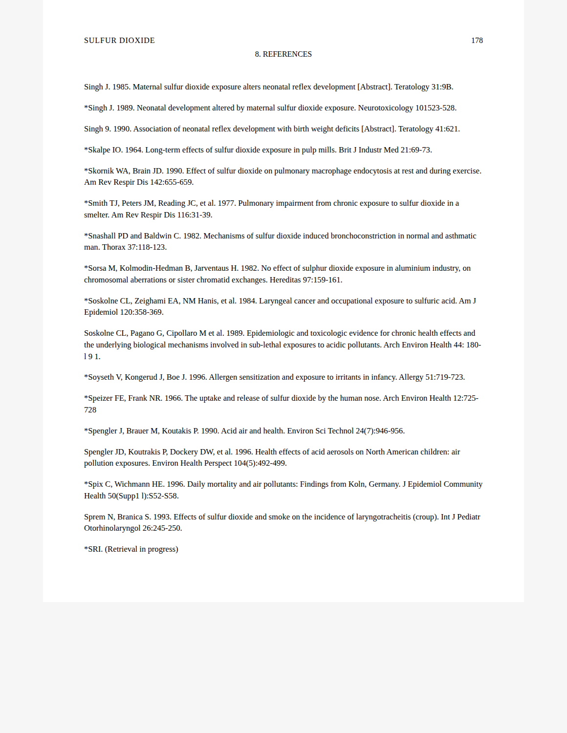SULFUR DIOXIDE
178
8. REFERENCES
Singh J. 1985. Maternal sulfur dioxide exposure alters neonatal reflex development [Abstract]. Teratology 31:9B.
*Singh J. 1989. Neonatal development altered by maternal sulfur dioxide exposure. Neurotoxicology 101523-528.
Singh 9. 1990. Association of neonatal reflex development with birth weight deficits [Abstract]. Teratology 41:621.
*Skalpe IO. 1964. Long-term effects of sulfur dioxide exposure in pulp mills. Brit J Industr Med 21:69-73.
*Skornik WA, Brain JD. 1990. Effect of sulfur dioxide on pulmonary macrophage endocytosis at rest and during exercise. Am Rev Respir Dis 142:655-659.
*Smith TJ, Peters JM, Reading JC, et al. 1977. Pulmonary impairment from chronic exposure to sulfur dioxide in a smelter. Am Rev Respir Dis 116:31-39.
*Snashall PD and Baldwin C. 1982. Mechanisms of sulfur dioxide induced bronchoconstriction in normal and asthmatic man. Thorax 37:118-123.
*Sorsa M, Kolmodin-Hedman B, Jarventaus H. 1982. No effect of sulphur dioxide exposure in aluminium industry, on chromosomal aberrations or sister chromatid exchanges. Hereditas 97:159-161.
*Soskolne CL, Zeighami EA, NM Hanis, et al. 1984. Laryngeal cancer and occupational exposure to sulfuric acid. Am J Epidemiol 120:358-369.
Soskolne CL, Pagano G, Cipollaro M et al. 1989. Epidemiologic and toxicologic evidence for chronic health effects and the underlying biological mechanisms involved in sub-lethal exposures to acidic pollutants. Arch Environ Health 44: 180-l 9 1.
*Soyseth V, Kongerud J, Boe J. 1996. Allergen sensitization and exposure to irritants in infancy. Allergy 51:719-723.
*Speizer FE, Frank NR. 1966. The uptake and release of sulfur dioxide by the human nose. Arch Environ Health 12:725-728
*Spengler J, Brauer M, Koutakis P. 1990. Acid air and health. Environ Sci Technol 24(7):946-956.
Spengler JD, Koutrakis P, Dockery DW, et al. 1996. Health effects of acid aerosols on North American children: air pollution exposures. Environ Health Perspect 104(5):492-499.
*Spix C, Wichmann HE. 1996. Daily mortality and air pollutants: Findings from Koln, Germany. J Epidemiol Community Health 50(Supp1 l):S52-S58.
Sprem N, Branica S. 1993. Effects of sulfur dioxide and smoke on the incidence of laryngotracheitis (croup). Int J Pediatr Otorhinolaryngol 26:245-250.
*SRI. (Retrieval in progress)